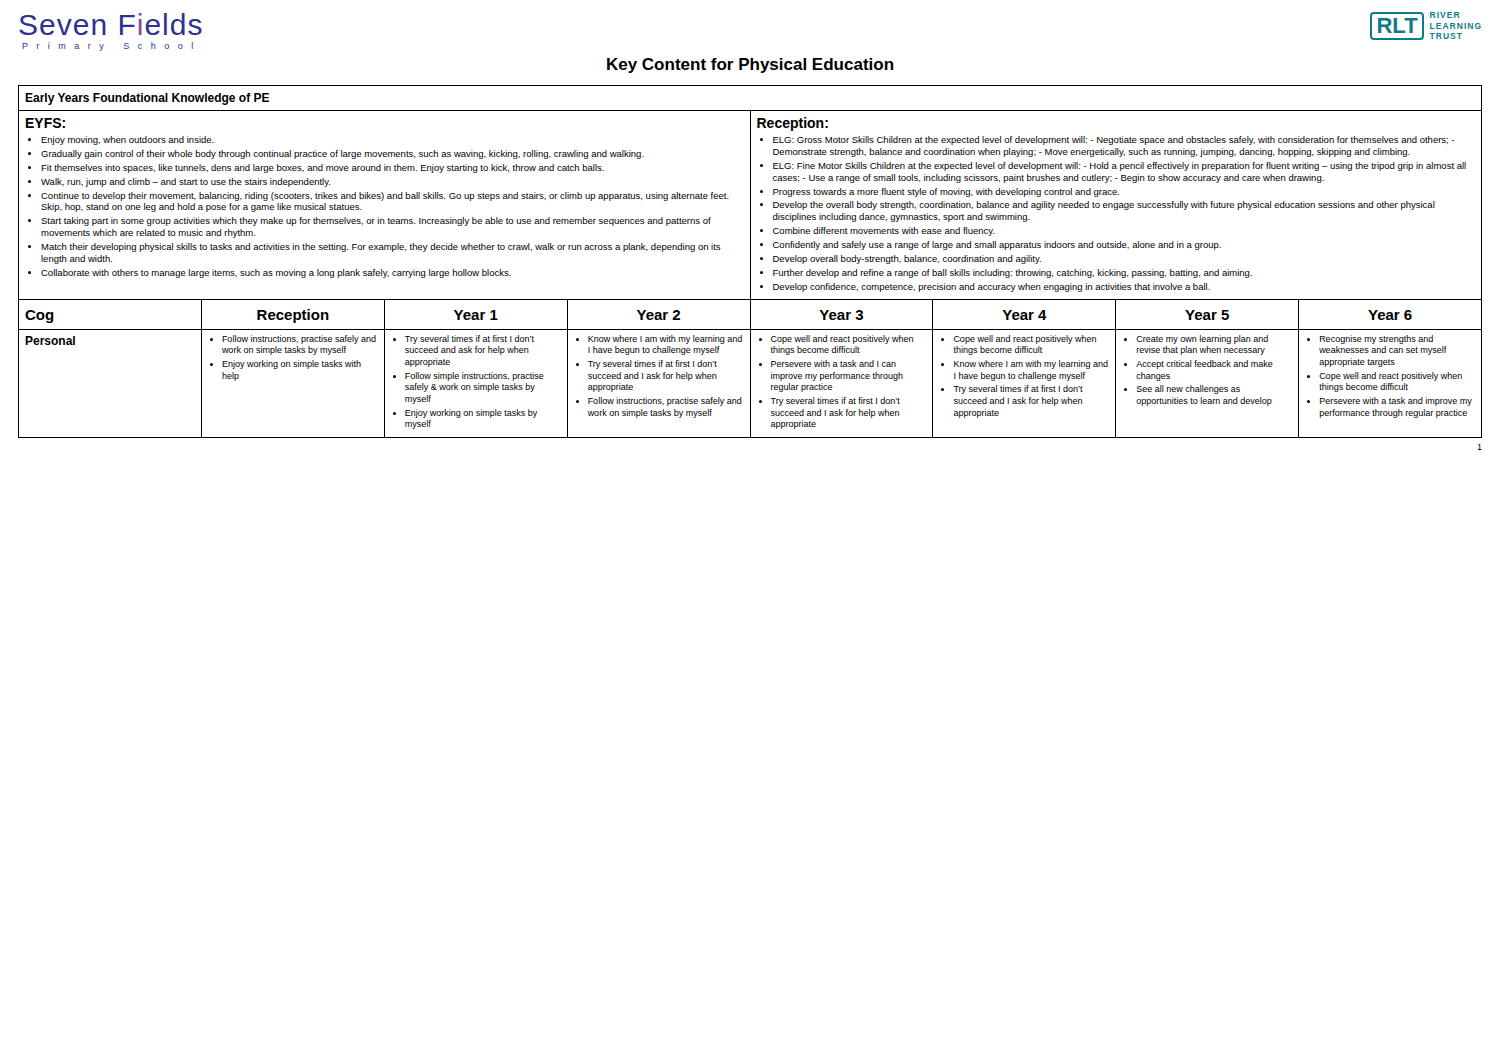Seven Fields
P r i m a r y S c h o o l
RLT
River
Learning
Trust
Key Content for Physical Education
| Early Years Foundational Knowledge of PE |
| EYFS: Enjoy moving, when outdoors and inside. Gradually gain control of their whole body through continual practice of large movements, such as waving, kicking, rolling, crawling and walking. Fit themselves into spaces, like tunnels, dens and large boxes, and move around in them. Enjoy starting to kick, throw and catch balls. Walk, run, jump and climb – and start to use the stairs independently. Continue to develop their movement, balancing, riding (scooters, trikes and bikes) and ball skills. Go up steps and stairs, or climb up apparatus, using alternate feet. Skip, hop, stand on one leg and hold a pose for a game like musical statues. Start taking part in some group activities which they make up for themselves, or in teams. Increasingly be able to use and remember sequences and patterns of movements which are related to music and rhythm. Match their developing physical skills to tasks and activities in the setting. For example, they decide whether to crawl, walk or run across a plank, depending on its length and width. Collaborate with others to manage large items, such as moving a long plank safely, carrying large hollow blocks. | Reception: ELG: Gross Motor Skills Children at the expected level of development will: - Negotiate space and obstacles safely, with consideration for themselves and others; - Demonstrate strength, balance and coordination when playing; - Move energetically, such as running, jumping, dancing, hopping, skipping and climbing. ELG: Fine Motor Skills Children at the expected level of development will: - Hold a pencil effectively in preparation for fluent writing – using the tripod grip in almost all cases; - Use a range of small tools, including scissors, paint brushes and cutlery; - Begin to show accuracy and care when drawing. Progress towards a more fluent style of moving, with developing control and grace. Develop the overall body strength, coordination, balance and agility needed to engage successfully with future physical education sessions and other physical disciplines including dance, gymnastics, sport and swimming. Combine different movements with ease and fluency. Confidently and safely use a range of large and small apparatus indoors and outside, alone and in a group. Develop overall body-strength, balance, coordination and agility. Further develop and refine a range of ball skills including: throwing, catching, kicking, passing, batting, and aiming. Develop confidence, competence, precision and accuracy when engaging in activities that involve a ball. |
| Cog | Reception | Year 1 | Year 2 | Year 3 | Year 4 | Year 5 | Year 6 |
| Personal | Follow instructions, practise safely and work on simple tasks by myself Enjoy working on simple tasks with help | Try several times if at first I don’t succeed and ask for help when appropriate Follow simple instructions, practise safely & work on simple tasks by myself Enjoy working on simple tasks by myself | Know where I am with my learning and I have begun to challenge myself Try several times if at first I don’t succeed and I ask for help when appropriate Follow instructions, practise safely and work on simple tasks by myself | Cope well and react positively when things become difficult Persevere with a task and I can improve my performance through regular practice Try several times if at first I don’t succeed and I ask for help when appropriate | Cope well and react positively when things become difficult Know where I am with my learning and I have begun to challenge myself Try several times if at first I don’t succeed and I ask for help when appropriate | Create my own learning plan and revise that plan when necessary Accept critical feedback and make changes See all new challenges as opportunities to learn and develop | Recognise my strengths and weaknesses and can set myself appropriate targets Cope well and react positively when things become difficult Persevere with a task and improve my performance through regular practice |
1